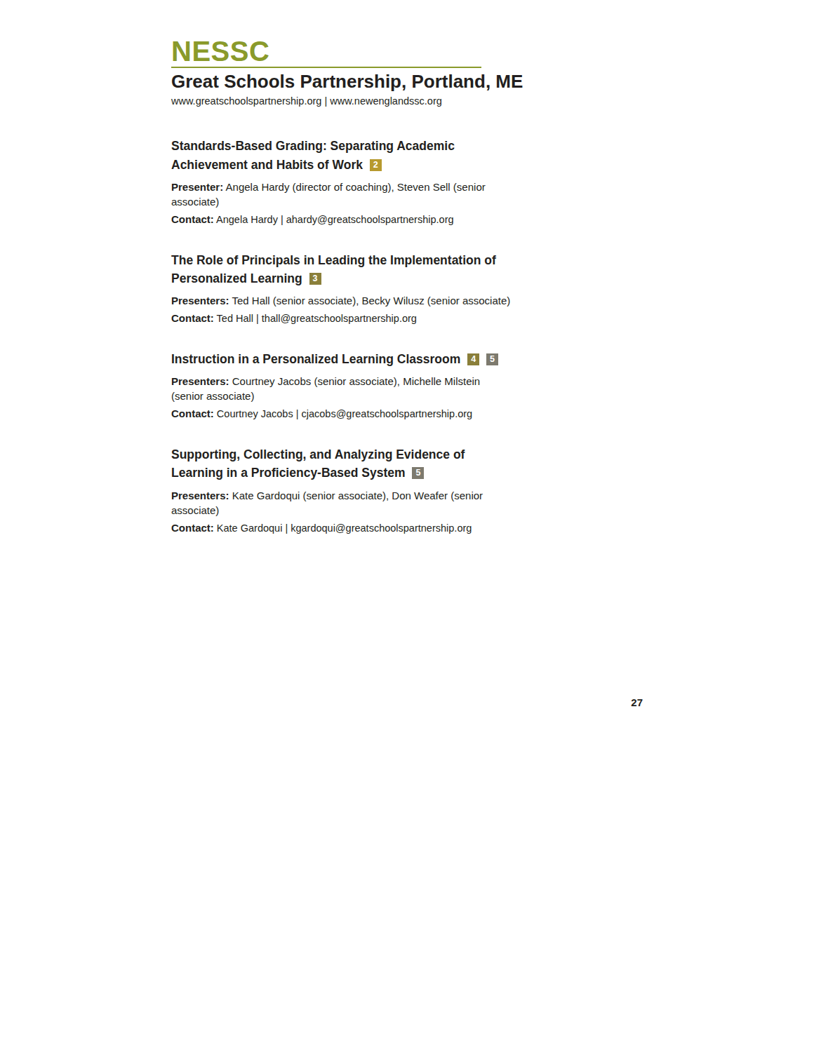NESSC
Great Schools Partnership, Portland, ME
www.greatschoolspartnership.org | www.newenglandssc.org
Standards-Based Grading: Separating Academic Achievement and Habits of Work 2
Presenter: Angela Hardy (director of coaching), Steven Sell (senior associate)
Contact: Angela Hardy | ahardy@greatschoolspartnership.org
The Role of Principals in Leading the Implementation of Personalized Learning 3
Presenters: Ted Hall (senior associate), Becky Wilusz (senior associate)
Contact: Ted Hall | thall@greatschoolspartnership.org
Instruction in a Personalized Learning Classroom 4 5
Presenters: Courtney Jacobs (senior associate), Michelle Milstein (senior associate)
Contact: Courtney Jacobs | cjacobs@greatschoolspartnership.org
Supporting, Collecting, and Analyzing Evidence of Learning in a Proficiency-Based System 5
Presenters: Kate Gardoqui (senior associate), Don Weafer (senior associate)
Contact: Kate Gardoqui | kgardoqui@greatschoolspartnership.org
27